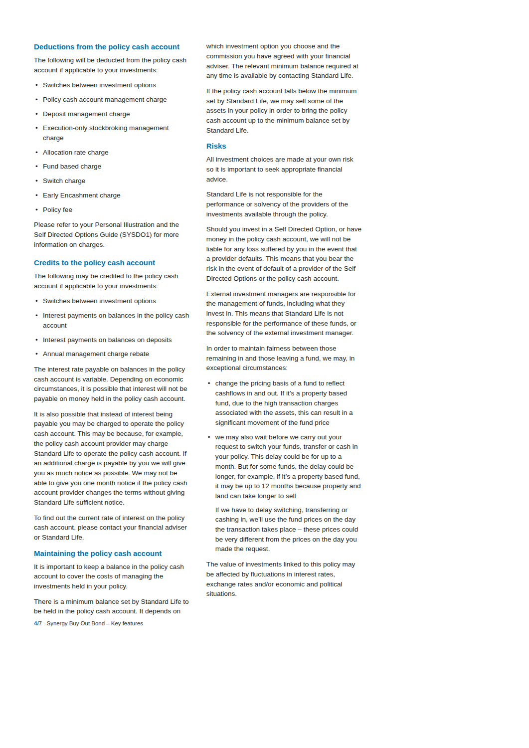Deductions from the policy cash account
The following will be deducted from the policy cash account if applicable to your investments:
Switches between investment options
Policy cash account management charge
Deposit management charge
Execution-only stockbroking management charge
Allocation rate charge
Fund based charge
Switch charge
Early Encashment charge
Policy fee
Please refer to your Personal Illustration and the Self Directed Options Guide (SYSDO1) for more information on charges.
Credits to the policy cash account
The following may be credited to the policy cash account if applicable to your investments:
Switches between investment options
Interest payments on balances in the policy cash account
Interest payments on balances on deposits
Annual management charge rebate
The interest rate payable on balances in the policy cash account is variable. Depending on economic circumstances, it is possible that interest will not be payable on money held in the policy cash account.
It is also possible that instead of interest being payable you may be charged to operate the policy cash account. This may be because, for example, the policy cash account provider may charge Standard Life to operate the policy cash account. If an additional charge is payable by you we will give you as much notice as possible. We may not be able to give you one month notice if the policy cash account provider changes the terms without giving Standard Life sufficient notice.
To find out the current rate of interest on the policy cash account, please contact your financial adviser or Standard Life.
Maintaining the policy cash account
It is important to keep a balance in the policy cash account to cover the costs of managing the investments held in your policy.
There is a minimum balance set by Standard Life to be held in the policy cash account. It depends on which investment option you choose and the commission you have agreed with your financial adviser. The relevant minimum balance required at any time is available by contacting Standard Life.
If the policy cash account falls below the minimum set by Standard Life, we may sell some of the assets in your policy in order to bring the policy cash account up to the minimum balance set by Standard Life.
Risks
All investment choices are made at your own risk so it is important to seek appropriate financial advice.
Standard Life is not responsible for the performance or solvency of the providers of the investments available through the policy.
Should you invest in a Self Directed Option, or have money in the policy cash account, we will not be liable for any loss suffered by you in the event that a provider defaults. This means that you bear the risk in the event of default of a provider of the Self Directed Options or the policy cash account.
External investment managers are responsible for the management of funds, including what they invest in. This means that Standard Life is not responsible for the performance of these funds, or the solvency of the external investment manager.
In order to maintain fairness between those remaining in and those leaving a fund, we may, in exceptional circumstances:
change the pricing basis of a fund to reflect cashflows in and out. If it’s a property based fund, due to the high transaction charges associated with the assets, this can result in a significant movement of the fund price
we may also wait before we carry out your request to switch your funds, transfer or cash in your policy. This delay could be for up to a month. But for some funds, the delay could be longer, for example, if it’s a property based fund, it may be up to 12 months because property and land can take longer to sell
If we have to delay switching, transferring or cashing in, we’ll use the fund prices on the day the transaction takes place – these prices could be very different from the prices on the day you made the request.
The value of investments linked to this policy may be affected by fluctuations in interest rates, exchange rates and/or economic and political situations.
4/7 Synergy Buy Out Bond – Key features